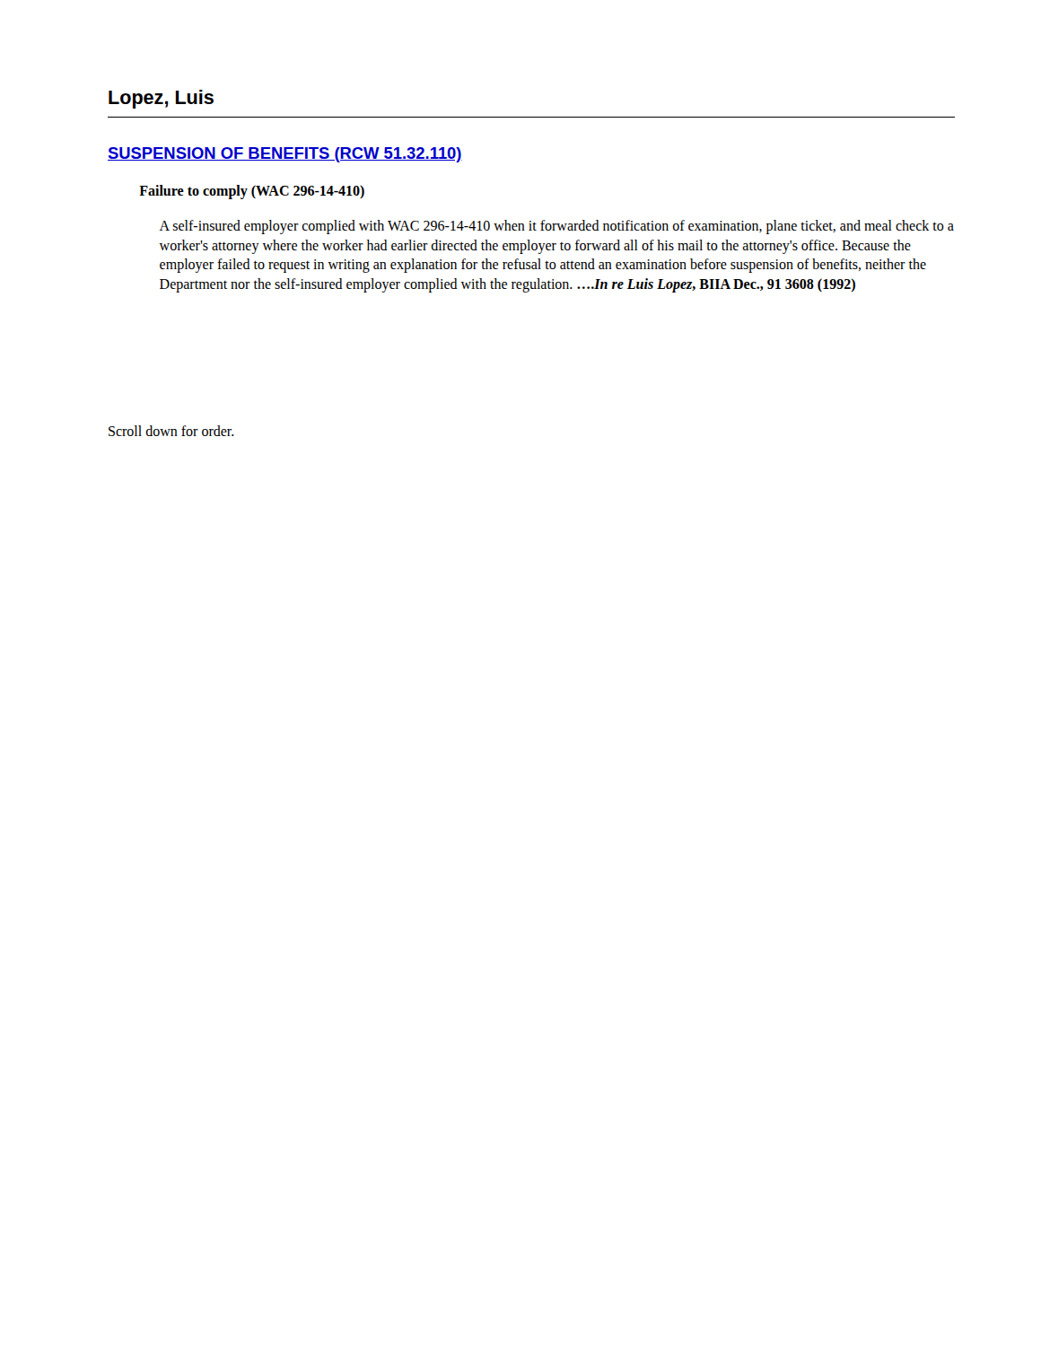Lopez, Luis
SUSPENSION OF BENEFITS (RCW 51.32.110)
Failure to comply (WAC 296-14-410)
A self-insured employer complied with WAC 296-14-410 when it forwarded notification of examination, plane ticket, and meal check to a worker's attorney where the worker had earlier directed the employer to forward all of his mail to the attorney's office. Because the employer failed to request in writing an explanation for the refusal to attend an examination before suspension of benefits, neither the Department nor the self-insured employer complied with the regulation. ….In re Luis Lopez, BIIA Dec., 91 3608 (1992)
Scroll down for order.